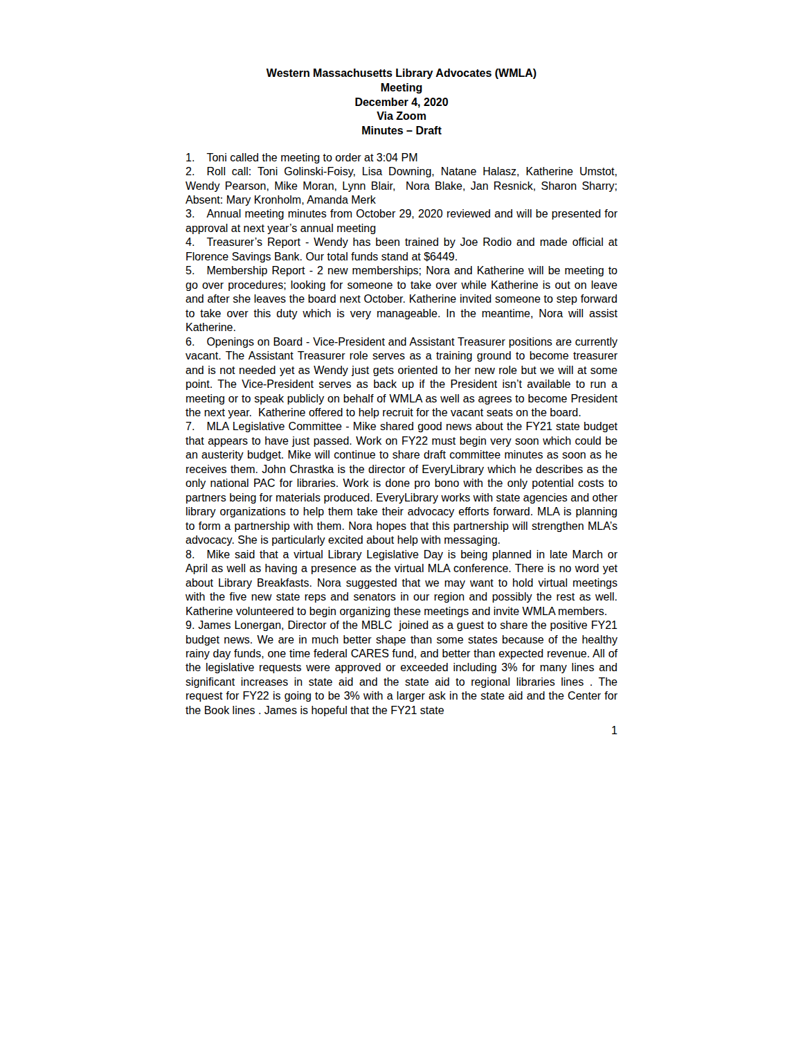Western Massachusetts Library Advocates (WMLA)
Meeting
December 4, 2020
Via Zoom
Minutes – Draft
1. Toni called the meeting to order at 3:04 PM
2. Roll call: Toni Golinski-Foisy, Lisa Downing, Natane Halasz, Katherine Umstot, Wendy Pearson, Mike Moran, Lynn Blair, Nora Blake, Jan Resnick, Sharon Sharry; Absent: Mary Kronholm, Amanda Merk
3. Annual meeting minutes from October 29, 2020 reviewed and will be presented for approval at next year’s annual meeting
4. Treasurer’s Report - Wendy has been trained by Joe Rodio and made official at Florence Savings Bank. Our total funds stand at $6449.
5. Membership Report - 2 new memberships; Nora and Katherine will be meeting to go over procedures; looking for someone to take over while Katherine is out on leave and after she leaves the board next October. Katherine invited someone to step forward to take over this duty which is very manageable. In the meantime, Nora will assist Katherine.
6. Openings on Board - Vice-President and Assistant Treasurer positions are currently vacant. The Assistant Treasurer role serves as a training ground to become treasurer and is not needed yet as Wendy just gets oriented to her new role but we will at some point. The Vice-President serves as back up if the President isn’t available to run a meeting or to speak publicly on behalf of WMLA as well as agrees to become President the next year. Katherine offered to help recruit for the vacant seats on the board.
7. MLA Legislative Committee - Mike shared good news about the FY21 state budget that appears to have just passed. Work on FY22 must begin very soon which could be an austerity budget. Mike will continue to share draft committee minutes as soon as he receives them. John Chrastka is the director of EveryLibrary which he describes as the only national PAC for libraries. Work is done pro bono with the only potential costs to partners being for materials produced. EveryLibrary works with state agencies and other library organizations to help them take their advocacy efforts forward. MLA is planning to form a partnership with them. Nora hopes that this partnership will strengthen MLA’s advocacy. She is particularly excited about help with messaging.
8. Mike said that a virtual Library Legislative Day is being planned in late March or April as well as having a presence as the virtual MLA conference. There is no word yet about Library Breakfasts. Nora suggested that we may want to hold virtual meetings with the five new state reps and senators in our region and possibly the rest as well. Katherine volunteered to begin organizing these meetings and invite WMLA members.
9. James Lonergan, Director of the MBLC joined as a guest to share the positive FY21 budget news. We are in much better shape than some states because of the healthy rainy day funds, one time federal CARES fund, and better than expected revenue. All of the legislative requests were approved or exceeded including 3% for many lines and significant increases in state aid and the state aid to regional libraries lines . The request for FY22 is going to be 3% with a larger ask in the state aid and the Center for the Book lines . James is hopeful that the FY21 state
1